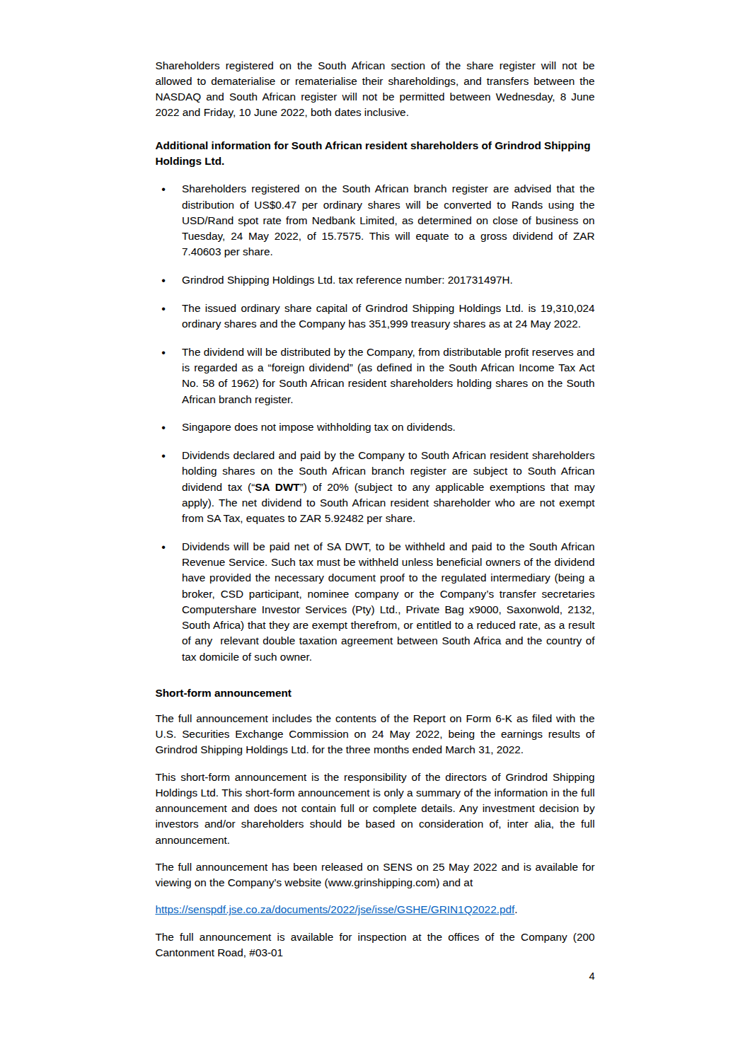Shareholders registered on the South African section of the share register will not be allowed to dematerialise or rematerialise their shareholdings, and transfers between the NASDAQ and South African register will not be permitted between Wednesday, 8 June 2022 and Friday, 10 June 2022, both dates inclusive.
Additional information for South African resident shareholders of Grindrod Shipping Holdings Ltd.
Shareholders registered on the South African branch register are advised that the distribution of US$0.47 per ordinary shares will be converted to Rands using the USD/Rand spot rate from Nedbank Limited, as determined on close of business on Tuesday, 24 May 2022, of 15.7575. This will equate to a gross dividend of ZAR 7.40603 per share.
Grindrod Shipping Holdings Ltd. tax reference number: 201731497H.
The issued ordinary share capital of Grindrod Shipping Holdings Ltd. is 19,310,024 ordinary shares and the Company has 351,999 treasury shares as at 24 May 2022.
The dividend will be distributed by the Company, from distributable profit reserves and is regarded as a “foreign dividend” (as defined in the South African Income Tax Act No. 58 of 1962) for South African resident shareholders holding shares on the South African branch register.
Singapore does not impose withholding tax on dividends.
Dividends declared and paid by the Company to South African resident shareholders holding shares on the South African branch register are subject to South African dividend tax (“SA DWT”) of 20% (subject to any applicable exemptions that may apply). The net dividend to South African resident shareholder who are not exempt from SA Tax, equates to ZAR 5.92482 per share.
Dividends will be paid net of SA DWT, to be withheld and paid to the South African Revenue Service. Such tax must be withheld unless beneficial owners of the dividend have provided the necessary document proof to the regulated intermediary (being a broker, CSD participant, nominee company or the Company’s transfer secretaries Computershare Investor Services (Pty) Ltd., Private Bag x9000, Saxonwold, 2132, South Africa) that they are exempt therefrom, or entitled to a reduced rate, as a result of any relevant double taxation agreement between South Africa and the country of tax domicile of such owner.
Short-form announcement
The full announcement includes the contents of the Report on Form 6-K as filed with the U.S. Securities Exchange Commission on 24 May 2022, being the earnings results of Grindrod Shipping Holdings Ltd. for the three months ended March 31, 2022.
This short-form announcement is the responsibility of the directors of Grindrod Shipping Holdings Ltd. This short-form announcement is only a summary of the information in the full announcement and does not contain full or complete details. Any investment decision by investors and/or shareholders should be based on consideration of, inter alia, the full announcement.
The full announcement has been released on SENS on 25 May 2022 and is available for viewing on the Company’s website (www.grinshipping.com) and at
https://senspdf.jse.co.za/documents/2022/jse/isse/GSHE/GRIN1Q2022.pdf.
The full announcement is available for inspection at the offices of the Company (200 Cantonment Road, #03-01
4